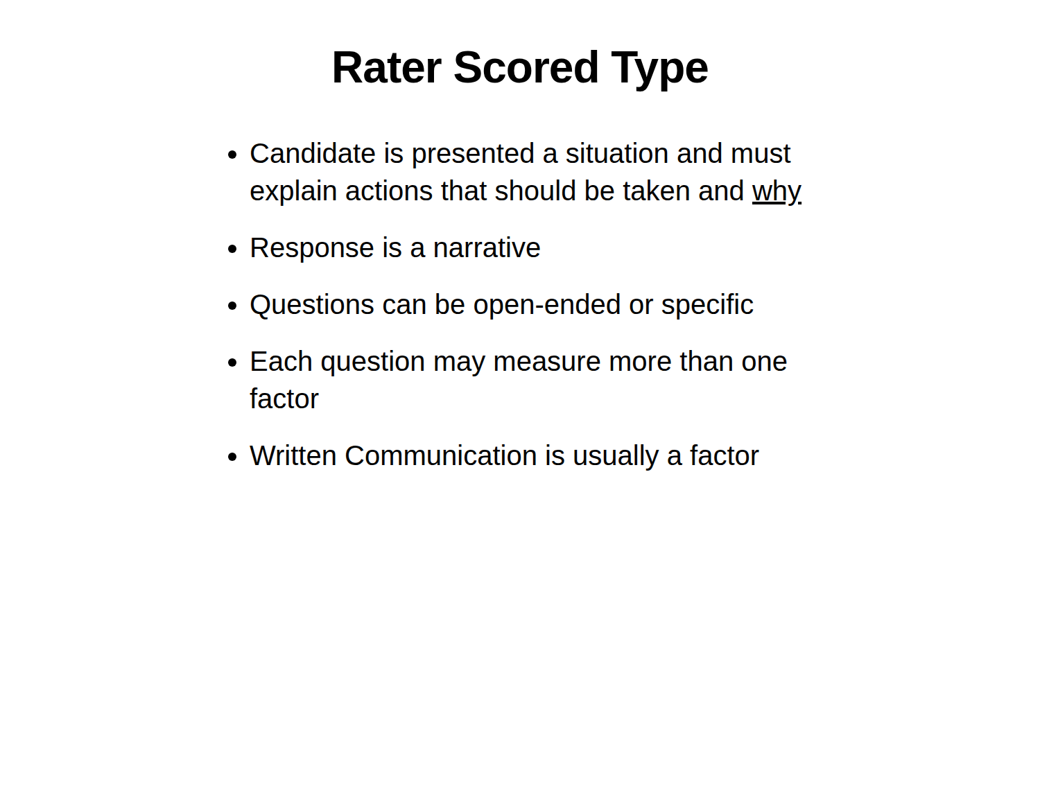Rater Scored Type
Candidate is presented a situation and must explain actions that should be taken and why
Response is a narrative
Questions can be open-ended or specific
Each question may measure more than one factor
Written Communication is usually a factor